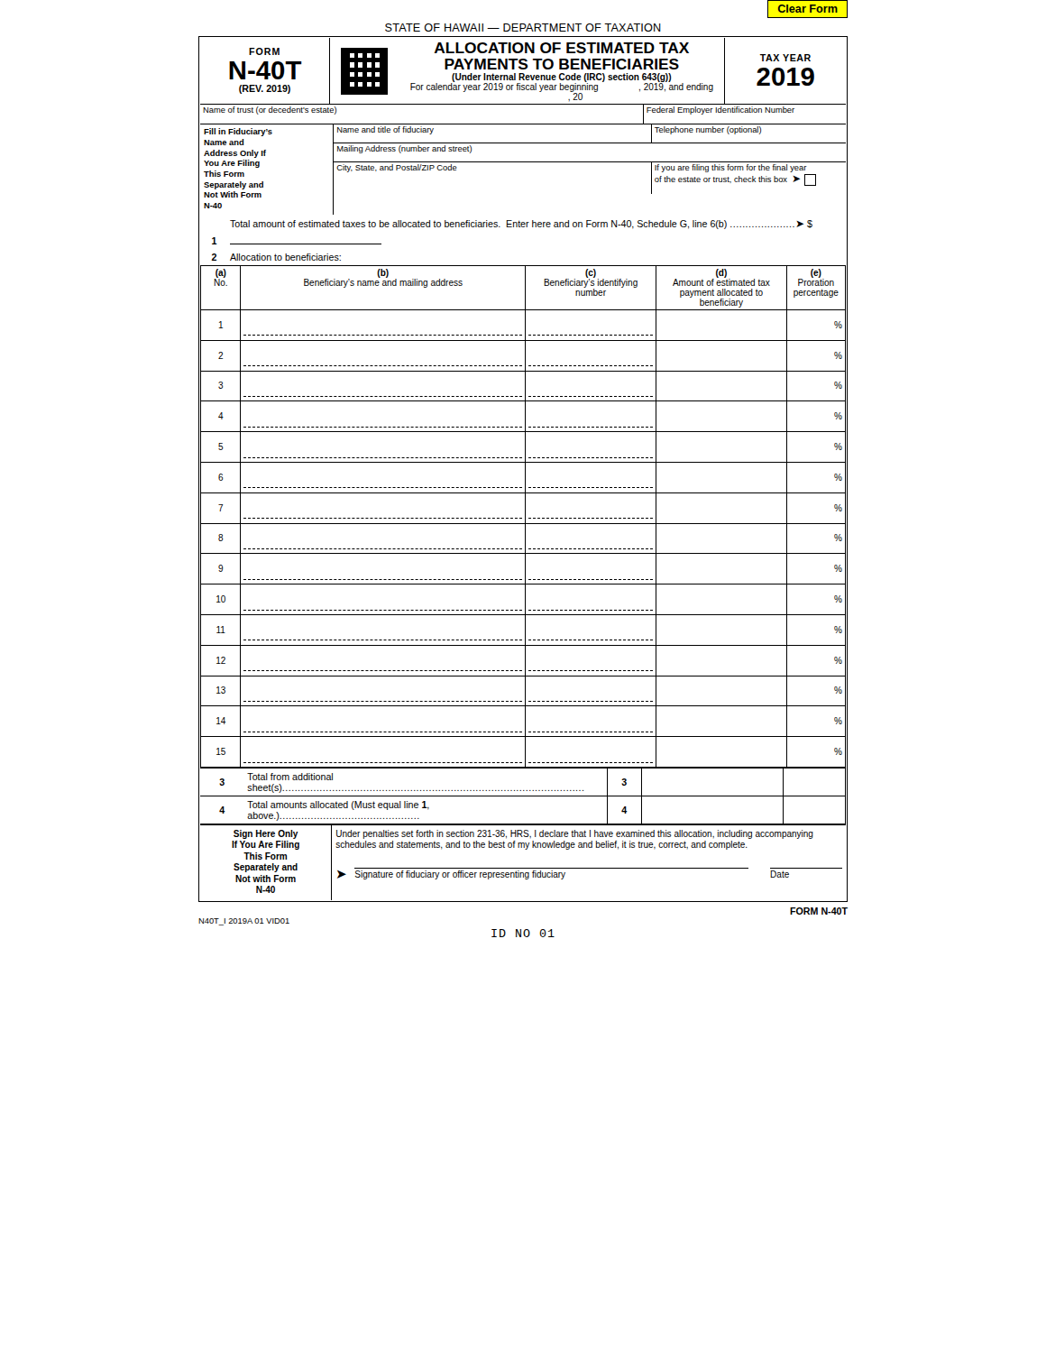Clear Form
STATE OF HAWAII — DEPARTMENT OF TAXATION
| / FORM N-40T (REV. 2019) / / ALLOCATION OF ESTIMATED TAX PAYMENTS TO BENEFICIARIES (Under Internal Revenue Code (IRC) section 643(g)) For calendar year 2019 or fiscal year beginning , 2019, and ending , 20 / TAX YEAR 2019 / / Name of trust (or decedent's estate) / Federal Employer Identification Number / / Fill in Fiduciary’s Name and Address Only If You Are Filing This Form Separately and Not With Form N-40 / / Name and title of fiduciary / Telephone number (optional) / / Mailing Address (number and street) / / City, State, and Postal/ZIP Code / If you are filing this form for the final year of the estate or trust, check this box ➤ / / / 1 / Total amount of estimated taxes to be allocated to beneficiaries. Enter here and on Form N-40, Schedule G, line 6(b) ..................... ➤ $ / / 2 / Allocation to beneficiaries: / / (a) No. / (b) Beneficiary’s name and mailing address / (c) Beneficiary’s identifying number / (d) Amount of estimated tax payment allocated to beneficiary / (e) Proration percentage / / --- / --- / --- / --- / --- / / 1 / / / / % / / 2 / / / / % / / 3 / / / / % / / 4 / / / / % / / 5 / / / / % / / 6 / / / / % / / 7 / / / / % / / 8 / / / / % / / 9 / / / / % / / 10 / / / / % / / 11 / / / / % / / 12 / / / / % / / 13 / / / / % / / 14 / / / / % / / 15 / / / / % / / 3 / Total from additional sheet(s) ................................................................................................. / 3 / / / / 4 / Total amounts allocated (Must equal line 1 , above.) ............................................. / 4 / / / / Sign Here Only If You Are Filing This Form Separately and Not with Form N-40 / Under penalties set forth in section 231-36, HRS, I declare that I have examined this allocation, including accompanying schedules and statements, and to the best of my knowledge and belief, it is true, correct, and complete. / ➤ / Signature of fiduciary or officer representing fiduciary / / Date / / |
FORM N-40T
N40T_I 2019A 01 VID01
ID NO 01